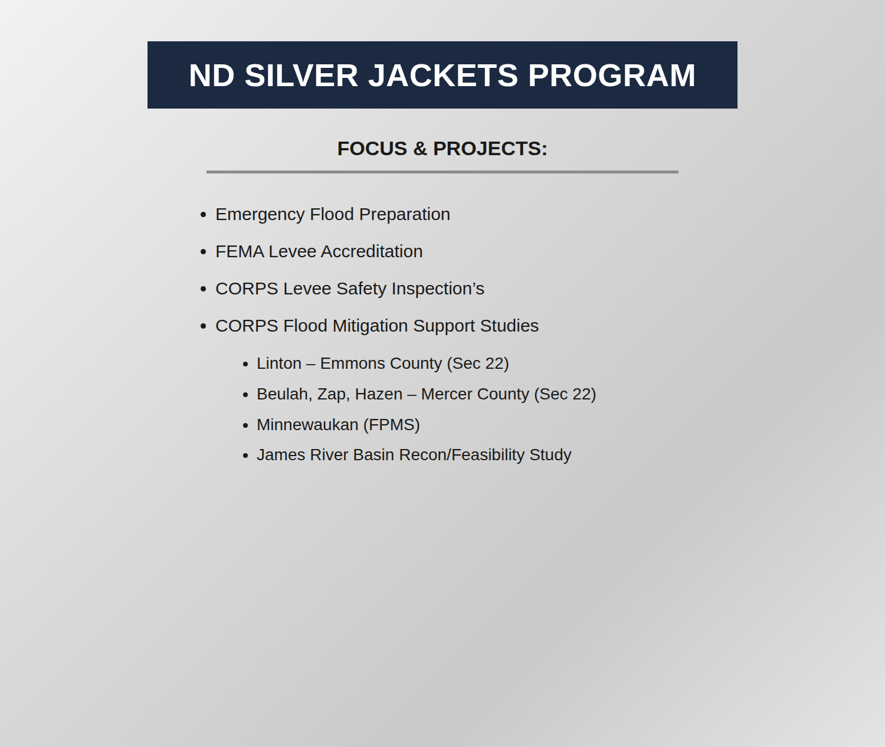ND SILVER JACKETS PROGRAM
FOCUS & PROJECTS:
Emergency Flood Preparation
FEMA Levee Accreditation
CORPS Levee Safety Inspection’s
CORPS Flood Mitigation Support Studies
Linton – Emmons County (Sec 22)
Beulah, Zap, Hazen – Mercer County (Sec 22)
Minnewaukan (FPMS)
James River Basin Recon/Feasibility Study